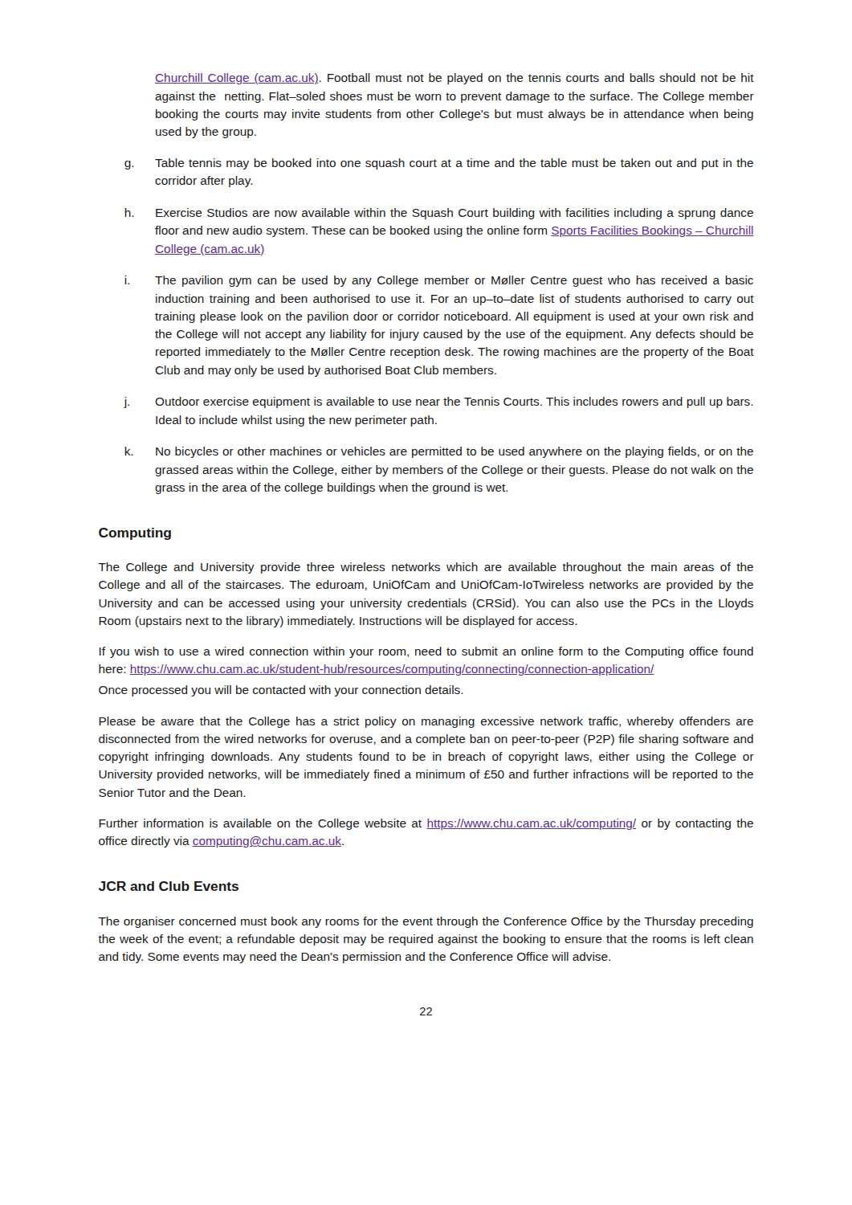Churchill College (cam.ac.uk). Football must not be played on the tennis courts and balls should not be hit against the netting. Flat–soled shoes must be worn to prevent damage to the surface. The College member booking the courts may invite students from other College's but must always be in attendance when being used by the group.
g. Table tennis may be booked into one squash court at a time and the table must be taken out and put in the corridor after play.
h. Exercise Studios are now available within the Squash Court building with facilities including a sprung dance floor and new audio system. These can be booked using the online form Sports Facilities Bookings – Churchill College (cam.ac.uk)
i. The pavilion gym can be used by any College member or Møller Centre guest who has received a basic induction training and been authorised to use it. For an up–to–date list of students authorised to carry out training please look on the pavilion door or corridor noticeboard. All equipment is used at your own risk and the College will not accept any liability for injury caused by the use of the equipment. Any defects should be reported immediately to the Møller Centre reception desk. The rowing machines are the property of the Boat Club and may only be used by authorised Boat Club members.
j. Outdoor exercise equipment is available to use near the Tennis Courts. This includes rowers and pull up bars. Ideal to include whilst using the new perimeter path.
k. No bicycles or other machines or vehicles are permitted to be used anywhere on the playing fields, or on the grassed areas within the College, either by members of the College or their guests. Please do not walk on the grass in the area of the college buildings when the ground is wet.
Computing
The College and University provide three wireless networks which are available throughout the main areas of the College and all of the staircases. The eduroam, UniOfCam and UniOfCam-IoTwireless networks are provided by the University and can be accessed using your university credentials (CRSid). You can also use the PCs in the Lloyds Room (upstairs next to the library) immediately. Instructions will be displayed for access.
If you wish to use a wired connection within your room, need to submit an online form to the Computing office found here: https://www.chu.cam.ac.uk/student-hub/resources/computing/connecting/connection-application/
Once processed you will be contacted with your connection details.
Please be aware that the College has a strict policy on managing excessive network traffic, whereby offenders are disconnected from the wired networks for overuse, and a complete ban on peer-to-peer (P2P) file sharing software and copyright infringing downloads. Any students found to be in breach of copyright laws, either using the College or University provided networks, will be immediately fined a minimum of £50 and further infractions will be reported to the Senior Tutor and the Dean.
Further information is available on the College website at https://www.chu.cam.ac.uk/computing/ or by contacting the office directly via computing@chu.cam.ac.uk.
JCR and Club Events
The organiser concerned must book any rooms for the event through the Conference Office by the Thursday preceding the week of the event; a refundable deposit may be required against the booking to ensure that the rooms is left clean and tidy. Some events may need the Dean's permission and the Conference Office will advise.
22